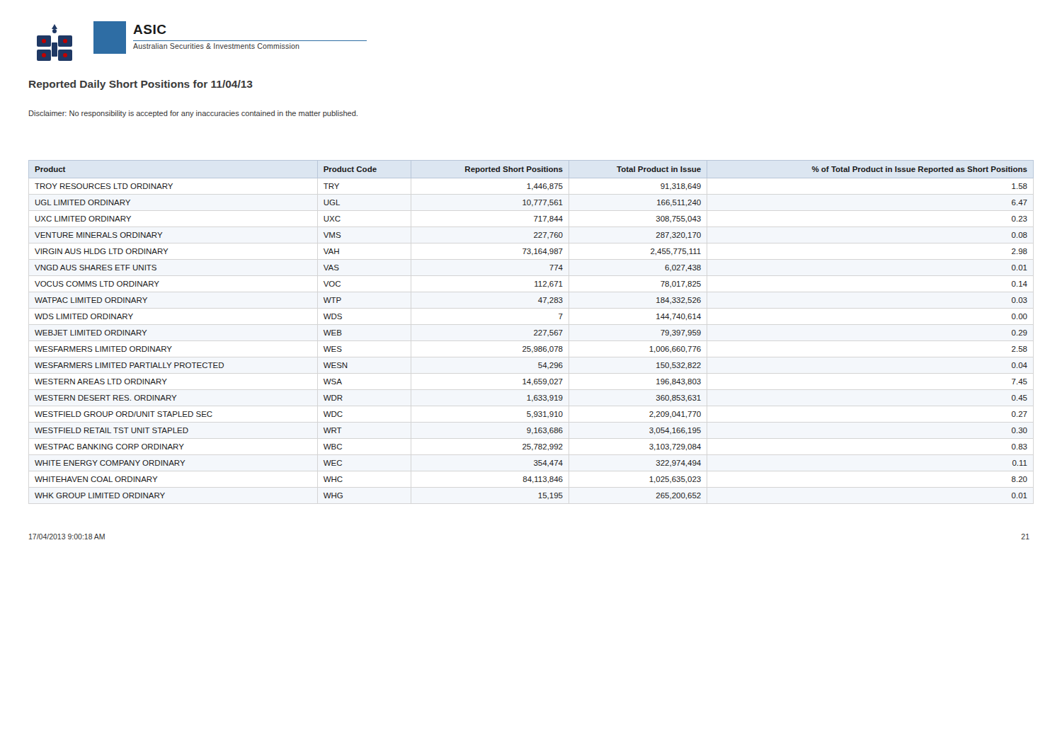ASIC
Australian Securities & Investments Commission
Reported Daily Short Positions for 11/04/13
Disclaimer: No responsibility is accepted for any inaccuracies contained in the matter published.
| Product | Product Code | Reported Short Positions | Total Product in Issue | % of Total Product in Issue Reported as Short Positions |
| --- | --- | --- | --- | --- |
| TROY RESOURCES LTD ORDINARY | TRY | 1,446,875 | 91,318,649 | 1.58 |
| UGL LIMITED ORDINARY | UGL | 10,777,561 | 166,511,240 | 6.47 |
| UXC LIMITED ORDINARY | UXC | 717,844 | 308,755,043 | 0.23 |
| VENTURE MINERALS ORDINARY | VMS | 227,760 | 287,320,170 | 0.08 |
| VIRGIN AUS HLDG LTD ORDINARY | VAH | 73,164,987 | 2,455,775,111 | 2.98 |
| VNGD AUS SHARES ETF UNITS | VAS | 774 | 6,027,438 | 0.01 |
| VOCUS COMMS LTD ORDINARY | VOC | 112,671 | 78,017,825 | 0.14 |
| WATPAC LIMITED ORDINARY | WTP | 47,283 | 184,332,526 | 0.03 |
| WDS LIMITED ORDINARY | WDS | 7 | 144,740,614 | 0.00 |
| WEBJET LIMITED ORDINARY | WEB | 227,567 | 79,397,959 | 0.29 |
| WESFARMERS LIMITED ORDINARY | WES | 25,986,078 | 1,006,660,776 | 2.58 |
| WESFARMERS LIMITED PARTIALLY PROTECTED | WESN | 54,296 | 150,532,822 | 0.04 |
| WESTERN AREAS LTD ORDINARY | WSA | 14,659,027 | 196,843,803 | 7.45 |
| WESTERN DESERT RES. ORDINARY | WDR | 1,633,919 | 360,853,631 | 0.45 |
| WESTFIELD GROUP ORD/UNIT STAPLED SEC | WDC | 5,931,910 | 2,209,041,770 | 0.27 |
| WESTFIELD RETAIL TST UNIT STAPLED | WRT | 9,163,686 | 3,054,166,195 | 0.30 |
| WESTPAC BANKING CORP ORDINARY | WBC | 25,782,992 | 3,103,729,084 | 0.83 |
| WHITE ENERGY COMPANY ORDINARY | WEC | 354,474 | 322,974,494 | 0.11 |
| WHITEHAVEN COAL ORDINARY | WHC | 84,113,846 | 1,025,635,023 | 8.20 |
| WHK GROUP LIMITED ORDINARY | WHG | 15,195 | 265,200,652 | 0.01 |
17/04/2013 9:00:18 AM
21